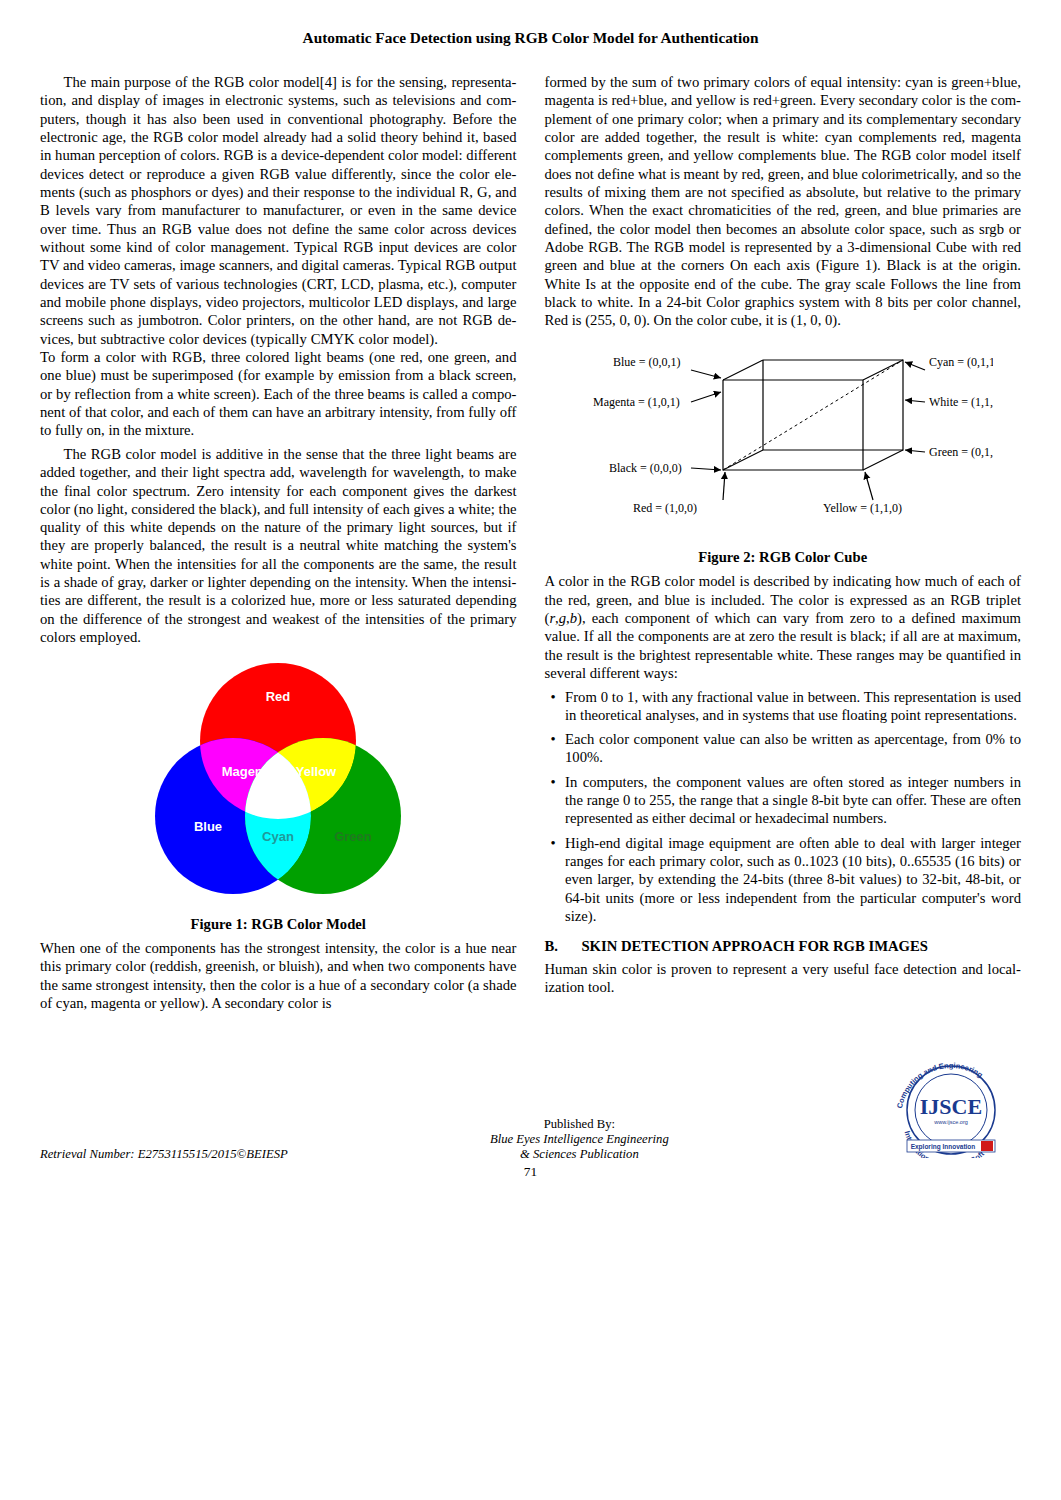Automatic Face Detection using RGB Color Model for Authentication
The main purpose of the RGB color model[4] is for the sensing, representation, and display of images in electronic systems, such as televisions and computers, though it has also been used in conventional photography. Before the electronic age, the RGB color model already had a solid theory behind it, based in human perception of colors. RGB is a device-dependent color model: different devices detect or reproduce a given RGB value differently, since the color elements (such as phosphors or dyes) and their response to the individual R, G, and B levels vary from manufacturer to manufacturer, or even in the same device over time. Thus an RGB value does not define the same color across devices without some kind of color management. Typical RGB input devices are color TV and video cameras, image scanners, and digital cameras. Typical RGB output devices are TV sets of various technologies (CRT, LCD, plasma, etc.), computer and mobile phone displays, video projectors, multicolor LED displays, and large screens such as jumbotron. Color printers, on the other hand, are not RGB devices, but subtractive color devices (typically CMYK color model). To form a color with RGB, three colored light beams (one red, one green, and one blue) must be superimposed (for example by emission from a black screen, or by reflection from a white screen). Each of the three beams is called a component of that color, and each of them can have an arbitrary intensity, from fully off to fully on, in the mixture.
The RGB color model is additive in the sense that the three light beams are added together, and their light spectra add, wavelength for wavelength, to make the final color spectrum. Zero intensity for each component gives the darkest color (no light, considered the black), and full intensity of each gives a white; the quality of this white depends on the nature of the primary light sources, but if they are properly balanced, the result is a neutral white matching the system's white point. When the intensities for all the components are the same, the result is a shade of gray, darker or lighter depending on the intensity. When the intensities are different, the result is a colorized hue, more or less saturated depending on the difference of the strongest and weakest of the intensities of the primary colors employed.
Red Blue Green Magenta Yellow Cyan
Figure 1: RGB Color Model
When one of the components has the strongest intensity, the color is a hue near this primary color (reddish, greenish, or bluish), and when two components have the same strongest intensity, then the color is a hue of a secondary color (a shade of cyan, magenta or yellow). A secondary color is
formed by the sum of two primary colors of equal intensity: cyan is green+blue, magenta is red+blue, and yellow is red+green. Every secondary color is the complement of one primary color; when a primary and its complementary secondary color are added together, the result is white: cyan complements red, magenta complements green, and yellow complements blue. The RGB color model itself does not define what is meant by red, green, and blue colorimetrically, and so the results of mixing them are not specified as absolute, but relative to the primary colors. When the exact chromaticities of the red, green, and blue primaries are defined, the color model then becomes an absolute color space, such as srgb or Adobe RGB. The RGB model is represented by a 3-dimensional Cube with red green and blue at the corners On each axis (Figure 1). Black is at the origin. White Is at the opposite end of the cube. The gray scale Follows the line from black to white. In a 24-bit Color graphics system with 8 bits per color channel, Red is (255, 0, 0). On the color cube, it is (1, 0, 0).
Blue = (0,0,1) Magenta = (1,0,1) Black = (0,0,0) Red = (1,0,0) Yellow = (1,1,0) Green = (0,1,0) White = (1,1,1) Cyan = (0,1,1)
Figure 2: RGB Color Cube
A color in the RGB color model is described by indicating how much of each of the red, green, and blue is included. The color is expressed as an RGB triplet (r,g,b), each component of which can vary from zero to a defined maximum value. If all the components are at zero the result is black; if all are at maximum, the result is the brightest representable white. These ranges may be quantified in several different ways:
From 0 to 1, with any fractional value in between. This representation is used in theoretical analyses, and in systems that use floating point representations.
Each color component value can also be written as apercentage, from 0% to 100%.
In computers, the component values are often stored as integer numbers in the range 0 to 255, the range that a single 8-bit byte can offer. These are often represented as either decimal or hexadecimal numbers.
High-end digital image equipment are often able to deal with larger integer ranges for each primary color, such as 0..1023 (10 bits), 0..65535 (16 bits) or even larger, by extending the 24-bits (three 8-bit values) to 32-bit, 48-bit, or 64-bit units (more or less independent from the particular computer's word size).
B. SKIN DETECTION APPROACH FOR RGB IMAGES
Human skin color is proven to represent a very useful face detection and localization tool.
Retrieval Number: E2753115515/2015©BEIESP
Published By:
Blue Eyes Intelligence Engineering
& Sciences Publication
Computing and Engineering International Journal of Soft IJSCE www.ijsce.org Exploring Innovation
71